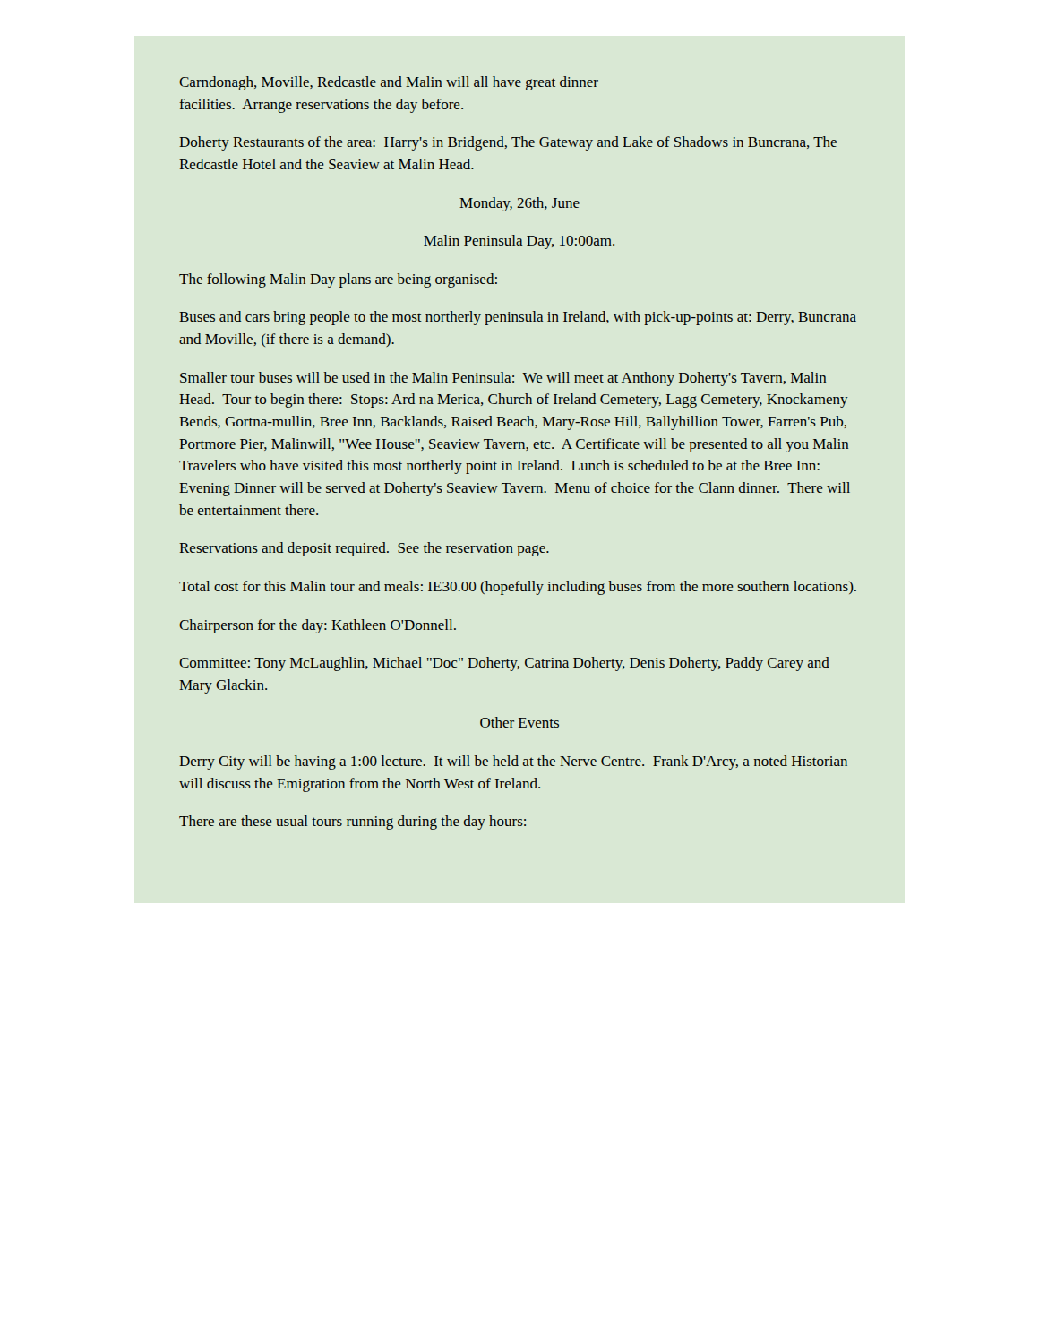Carndonagh, Moville, Redcastle and Malin will all have great dinner
facilities. Arrange reservations the day before.
Doherty Restaurants of the area: Harry's in Bridgend, The Gateway and Lake of Shadows in Buncrana, The Redcastle Hotel and the Seaview at Malin Head.
Monday, 26th, June
Malin Peninsula Day, 10:00am.
The following Malin Day plans are being organised:
Buses and cars bring people to the most northerly peninsula in Ireland, with pick-up-points at: Derry, Buncrana and Moville, (if there is a demand).
Smaller tour buses will be used in the Malin Peninsula: We will meet at Anthony Doherty's Tavern, Malin Head. Tour to begin there: Stops: Ard na Merica, Church of Ireland Cemetery, Lagg Cemetery, Knockameny Bends, Gortna-mullin, Bree Inn, Backlands, Raised Beach, Mary-Rose Hill, Ballyhillion Tower, Farren's Pub, Portmore Pier, Malinwill, "Wee House", Seaview Tavern, etc. A Certificate will be presented to all you Malin Travelers who have visited this most northerly point in Ireland. Lunch is scheduled to be at the Bree Inn: Evening Dinner will be served at Doherty's Seaview Tavern. Menu of choice for the Clann dinner. There will be entertainment there.
Reservations and deposit required. See the reservation page.
Total cost for this Malin tour and meals: IE30.00 (hopefully including buses from the more southern locations).
Chairperson for the day: Kathleen O'Donnell.
Committee: Tony McLaughlin, Michael "Doc" Doherty, Catrina Doherty, Denis Doherty, Paddy Carey and Mary Glackin.
Other Events
Derry City will be having a 1:00 lecture. It will be held at the Nerve Centre. Frank D'Arcy, a noted Historian will discuss the Emigration from the North West of Ireland.
There are these usual tours running during the day hours: